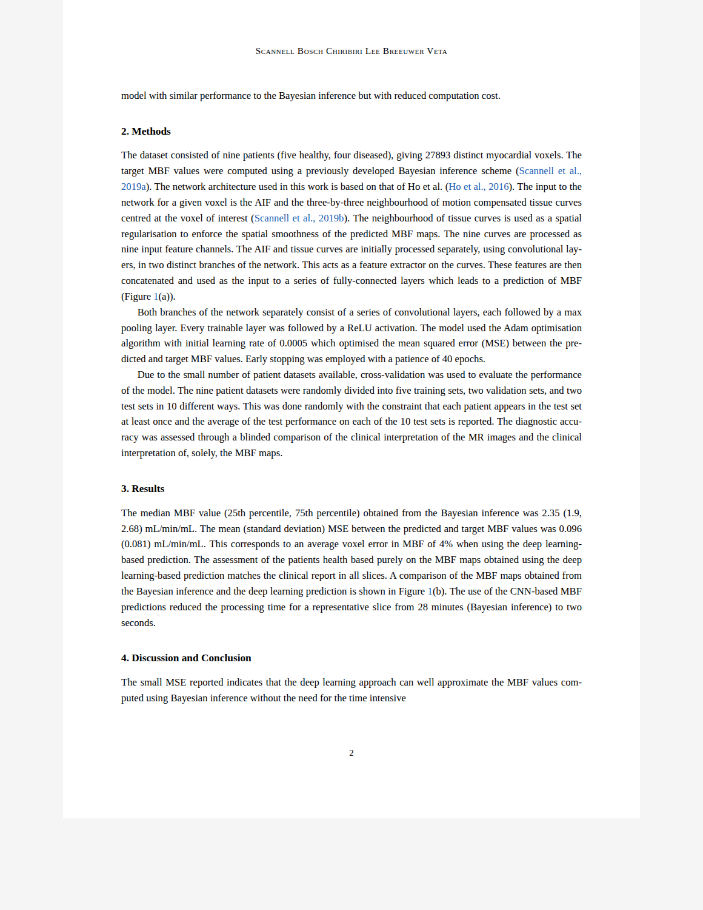Scannell Bosch Chiribiri Lee Breeuwer Veta
model with similar performance to the Bayesian inference but with reduced computation cost.
2. Methods
The dataset consisted of nine patients (five healthy, four diseased), giving 27893 distinct myocardial voxels. The target MBF values were computed using a previously developed Bayesian inference scheme (Scannell et al., 2019a). The network architecture used in this work is based on that of Ho et al. (Ho et al., 2016). The input to the network for a given voxel is the AIF and the three-by-three neighbourhood of motion compensated tissue curves centred at the voxel of interest (Scannell et al., 2019b). The neighbourhood of tissue curves is used as a spatial regularisation to enforce the spatial smoothness of the predicted MBF maps. The nine curves are processed as nine input feature channels. The AIF and tissue curves are initially processed separately, using convolutional layers, in two distinct branches of the network. This acts as a feature extractor on the curves. These features are then concatenated and used as the input to a series of fully-connected layers which leads to a prediction of MBF (Figure 1(a)).
Both branches of the network separately consist of a series of convolutional layers, each followed by a max pooling layer. Every trainable layer was followed by a ReLU activation. The model used the Adam optimisation algorithm with initial learning rate of 0.0005 which optimised the mean squared error (MSE) between the predicted and target MBF values. Early stopping was employed with a patience of 40 epochs.
Due to the small number of patient datasets available, cross-validation was used to evaluate the performance of the model. The nine patient datasets were randomly divided into five training sets, two validation sets, and two test sets in 10 different ways. This was done randomly with the constraint that each patient appears in the test set at least once and the average of the test performance on each of the 10 test sets is reported. The diagnostic accuracy was assessed through a blinded comparison of the clinical interpretation of the MR images and the clinical interpretation of, solely, the MBF maps.
3. Results
The median MBF value (25th percentile, 75th percentile) obtained from the Bayesian inference was 2.35 (1.9, 2.68) mL/min/mL. The mean (standard deviation) MSE between the predicted and target MBF values was 0.096 (0.081) mL/min/mL. This corresponds to an average voxel error in MBF of 4% when using the deep learning-based prediction. The assessment of the patients health based purely on the MBF maps obtained using the deep learning-based prediction matches the clinical report in all slices. A comparison of the MBF maps obtained from the Bayesian inference and the deep learning prediction is shown in Figure 1(b). The use of the CNN-based MBF predictions reduced the processing time for a representative slice from 28 minutes (Bayesian inference) to two seconds.
4. Discussion and Conclusion
The small MSE reported indicates that the deep learning approach can well approximate the MBF values computed using Bayesian inference without the need for the time intensive
2